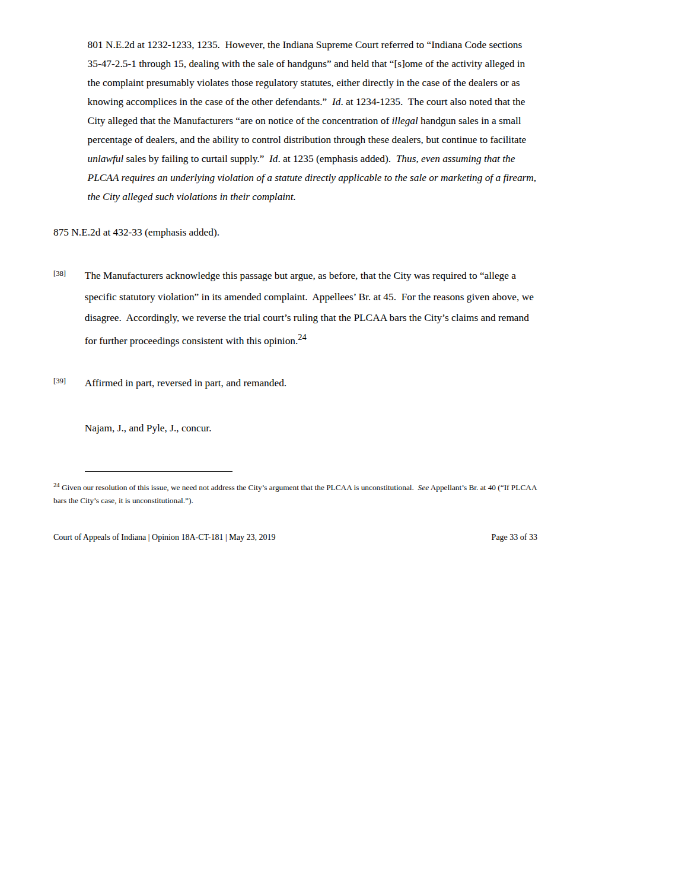801 N.E.2d at 1232-1233, 1235. However, the Indiana Supreme Court referred to “Indiana Code sections 35-47-2.5-1 through 15, dealing with the sale of handguns” and held that “[s]ome of the activity alleged in the complaint presumably violates those regulatory statutes, either directly in the case of the dealers or as knowing accomplices in the case of the other defendants.” Id. at 1234-1235. The court also noted that the City alleged that the Manufacturers “are on notice of the concentration of illegal handgun sales in a small percentage of dealers, and the ability to control distribution through these dealers, but continue to facilitate unlawful sales by failing to curtail supply.” Id. at 1235 (emphasis added). Thus, even assuming that the PLCAA requires an underlying violation of a statute directly applicable to the sale or marketing of a firearm, the City alleged such violations in their complaint.
875 N.E.2d at 432-33 (emphasis added).
[38] The Manufacturers acknowledge this passage but argue, as before, that the City was required to “allege a specific statutory violation” in its amended complaint. Appellees’ Br. at 45. For the reasons given above, we disagree. Accordingly, we reverse the trial court’s ruling that the PLCAA bars the City’s claims and remand for further proceedings consistent with this opinion.24
[39] Affirmed in part, reversed in part, and remanded.
Najam, J., and Pyle, J., concur.
24 Given our resolution of this issue, we need not address the City’s argument that the PLCAA is unconstitutional. See Appellant’s Br. at 40 (“If PLCAA bars the City’s case, it is unconstitutional.”).
Court of Appeals of Indiana | Opinion 18A-CT-181 | May 23, 2019 Page 33 of 33